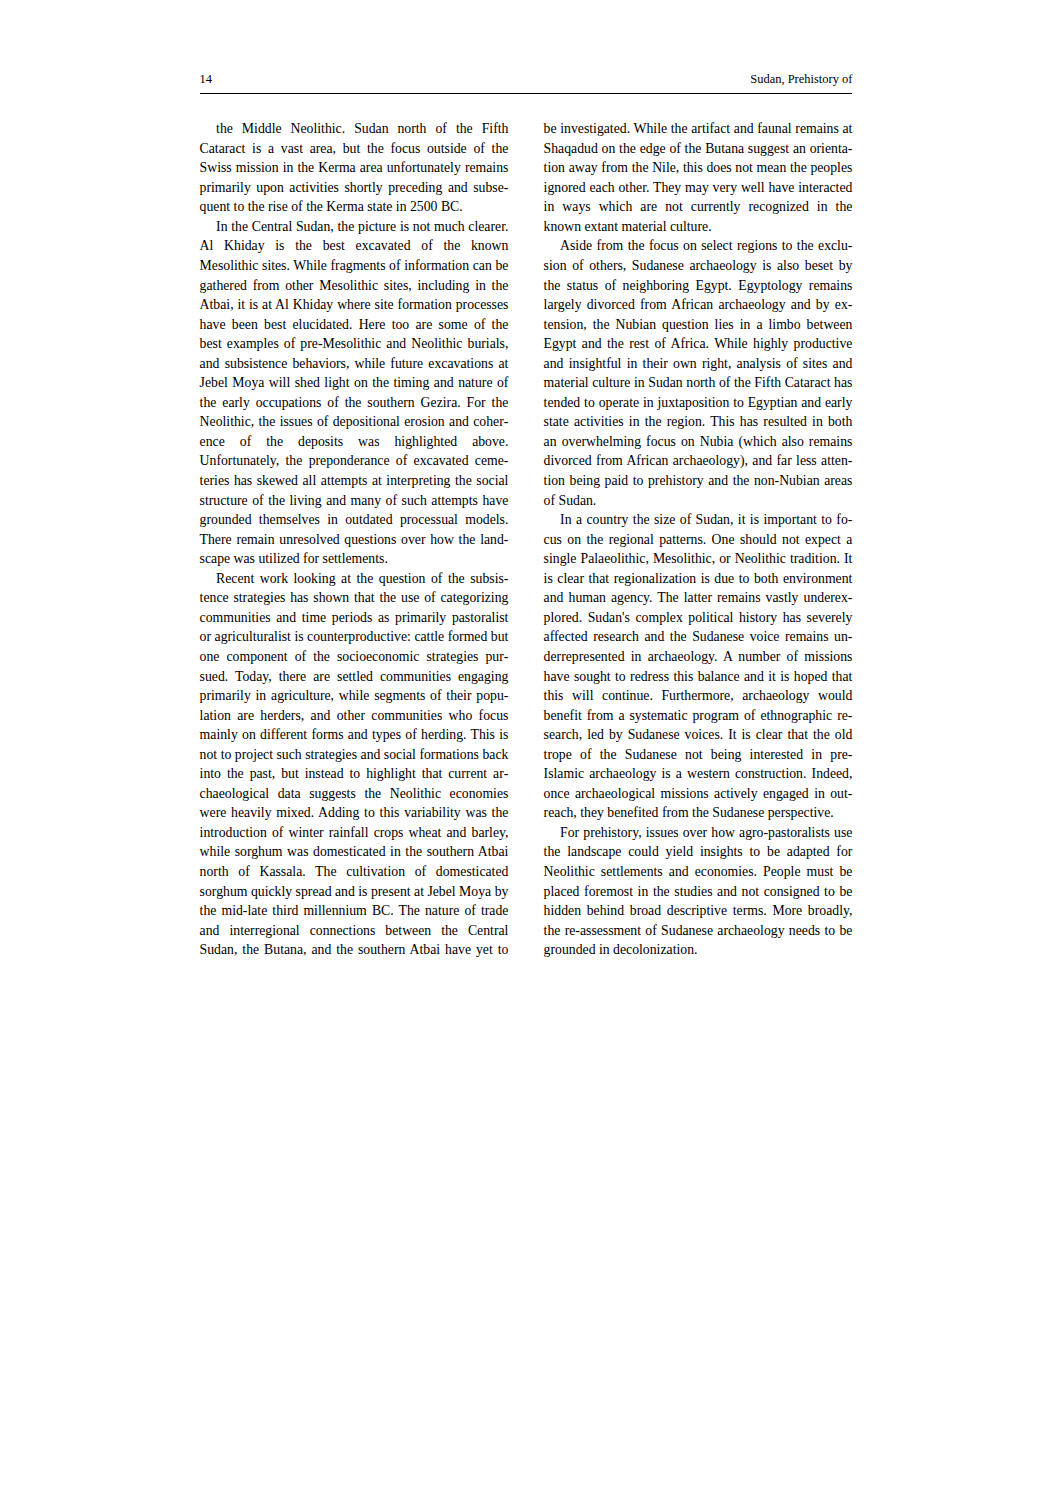14 Sudan, Prehistory of
the Middle Neolithic. Sudan north of the Fifth Cataract is a vast area, but the focus outside of the Swiss mission in the Kerma area unfortunately remains primarily upon activities shortly preceding and subsequent to the rise of the Kerma state in 2500 BC.
In the Central Sudan, the picture is not much clearer. Al Khiday is the best excavated of the known Mesolithic sites. While fragments of information can be gathered from other Mesolithic sites, including in the Atbai, it is at Al Khiday where site formation processes have been best elucidated. Here too are some of the best examples of pre-Mesolithic and Neolithic burials, and subsistence behaviors, while future excavations at Jebel Moya will shed light on the timing and nature of the early occupations of the southern Gezira. For the Neolithic, the issues of depositional erosion and coherence of the deposits was highlighted above. Unfortunately, the preponderance of excavated cemeteries has skewed all attempts at interpreting the social structure of the living and many of such attempts have grounded themselves in outdated processual models. There remain unresolved questions over how the landscape was utilized for settlements.
Recent work looking at the question of the subsistence strategies has shown that the use of categorizing communities and time periods as primarily pastoralist or agriculturalist is counterproductive: cattle formed but one component of the socioeconomic strategies pursued. Today, there are settled communities engaging primarily in agriculture, while segments of their population are herders, and other communities who focus mainly on different forms and types of herding. This is not to project such strategies and social formations back into the past, but instead to highlight that current archaeological data suggests the Neolithic economies were heavily mixed. Adding to this variability was the introduction of winter rainfall crops wheat and barley, while sorghum was domesticated in the southern Atbai north of Kassala. The cultivation of domesticated sorghum quickly spread and is present at Jebel Moya by the mid-late third millennium BC. The nature of trade and interregional connections between the Central Sudan, the Butana, and the southern Atbai have yet to be investigated. While the artifact and faunal remains at Shaqadud on the edge of the Butana suggest an orientation away from the Nile, this does not mean the peoples ignored each other. They may very well have interacted in ways which are not currently recognized in the known extant material culture.
Aside from the focus on select regions to the exclusion of others, Sudanese archaeology is also beset by the status of neighboring Egypt. Egyptology remains largely divorced from African archaeology and by extension, the Nubian question lies in a limbo between Egypt and the rest of Africa. While highly productive and insightful in their own right, analysis of sites and material culture in Sudan north of the Fifth Cataract has tended to operate in juxtaposition to Egyptian and early state activities in the region. This has resulted in both an overwhelming focus on Nubia (which also remains divorced from African archaeology), and far less attention being paid to prehistory and the non-Nubian areas of Sudan.
In a country the size of Sudan, it is important to focus on the regional patterns. One should not expect a single Palaeolithic, Mesolithic, or Neolithic tradition. It is clear that regionalization is due to both environment and human agency. The latter remains vastly underexplored. Sudan's complex political history has severely affected research and the Sudanese voice remains underrepresented in archaeology. A number of missions have sought to redress this balance and it is hoped that this will continue. Furthermore, archaeology would benefit from a systematic program of ethnographic research, led by Sudanese voices. It is clear that the old trope of the Sudanese not being interested in pre-Islamic archaeology is a western construction. Indeed, once archaeological missions actively engaged in outreach, they benefited from the Sudanese perspective.
For prehistory, issues over how agro-pastoralists use the landscape could yield insights to be adapted for Neolithic settlements and economies. People must be placed foremost in the studies and not consigned to be hidden behind broad descriptive terms. More broadly, the re-assessment of Sudanese archaeology needs to be grounded in decolonization.